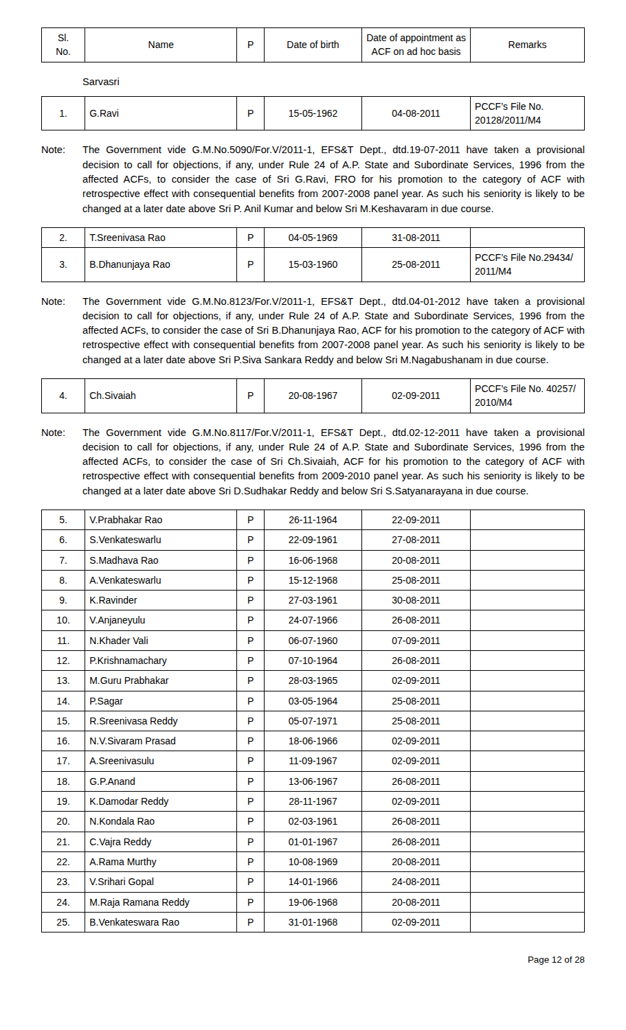| Sl. No. | Name | P | Date of birth | Date of appointment as ACF on ad hoc basis | Remarks |
| --- | --- | --- | --- | --- | --- |
Sarvasri
| 1. | G.Ravi | P | 15-05-1962 | 04-08-2011 | PCCF’s File No. 20128/2011/M4 |
Note:
The Government vide G.M.No.5090/For.V/2011-1, EFS&T Dept., dtd.19-07-2011 have taken a provisional decision to call for objections, if any, under Rule 24 of A.P. State and Subordinate Services, 1996 from the affected ACFs, to consider the case of Sri G.Ravi, FRO for his promotion to the category of ACF with retrospective effect with consequential benefits from 2007-2008 panel year. As such his seniority is likely to be changed at a later date above Sri P. Anil Kumar and below Sri M.Keshavaram in due course.
| 2. | T.Sreenivasa Rao | P | 04-05-1969 | 31-08-2011 | |
| 3. | B.Dhanunjaya Rao | P | 15-03-1960 | 25-08-2011 | PCCF’s File No.29434/ 2011/M4 |
Note:
The Government vide G.M.No.8123/For.V/2011-1, EFS&T Dept., dtd.04-01-2012 have taken a provisional decision to call for objections, if any, under Rule 24 of A.P. State and Subordinate Services, 1996 from the affected ACFs, to consider the case of Sri B.Dhanunjaya Rao, ACF for his promotion to the category of ACF with retrospective effect with consequential benefits from 2007-2008 panel year. As such his seniority is likely to be changed at a later date above Sri P.Siva Sankara Reddy and below Sri M.Nagabushanam in due course.
| 4. | Ch.Sivaiah | P | 20-08-1967 | 02-09-2011 | PCCF’s File No. 40257/ 2010/M4 |
Note:
The Government vide G.M.No.8117/For.V/2011-1, EFS&T Dept., dtd.02-12-2011 have taken a provisional decision to call for objections, if any, under Rule 24 of A.P. State and Subordinate Services, 1996 from the affected ACFs, to consider the case of Sri Ch.Sivaiah, ACF for his promotion to the category of ACF with retrospective effect with consequential benefits from 2009-2010 panel year. As such his seniority is likely to be changed at a later date above Sri D.Sudhakar Reddy and below Sri S.Satyanarayana in due course.
| 5. | V.Prabhakar Rao | P | 26-11-1964 | 22-09-2011 | |
| 6. | S.Venkateswarlu | P | 22-09-1961 | 27-08-2011 | |
| 7. | S.Madhava Rao | P | 16-06-1968 | 20-08-2011 | |
| 8. | A.Venkateswarlu | P | 15-12-1968 | 25-08-2011 | |
| 9. | K.Ravinder | P | 27-03-1961 | 30-08-2011 | |
| 10. | V.Anjaneyulu | P | 24-07-1966 | 26-08-2011 | |
| 11. | N.Khader Vali | P | 06-07-1960 | 07-09-2011 | |
| 12. | P.Krishnamachary | P | 07-10-1964 | 26-08-2011 | |
| 13. | M.Guru Prabhakar | P | 28-03-1965 | 02-09-2011 | |
| 14. | P.Sagar | P | 03-05-1964 | 25-08-2011 | |
| 15. | R.Sreenivasa Reddy | P | 05-07-1971 | 25-08-2011 | |
| 16. | N.V.Sivaram Prasad | P | 18-06-1966 | 02-09-2011 | |
| 17. | A.Sreenivasulu | P | 11-09-1967 | 02-09-2011 | |
| 18. | G.P.Anand | P | 13-06-1967 | 26-08-2011 | |
| 19. | K.Damodar Reddy | P | 28-11-1967 | 02-09-2011 | |
| 20. | N.Kondala Rao | P | 02-03-1961 | 26-08-2011 | |
| 21. | C.Vajra Reddy | P | 01-01-1967 | 26-08-2011 | |
| 22. | A.Rama Murthy | P | 10-08-1969 | 20-08-2011 | |
| 23. | V.Srihari Gopal | P | 14-01-1966 | 24-08-2011 | |
| 24. | M.Raja Ramana Reddy | P | 19-06-1968 | 20-08-2011 | |
| 25. | B.Venkateswara Rao | P | 31-01-1968 | 02-09-2011 | |
Page 12 of 28